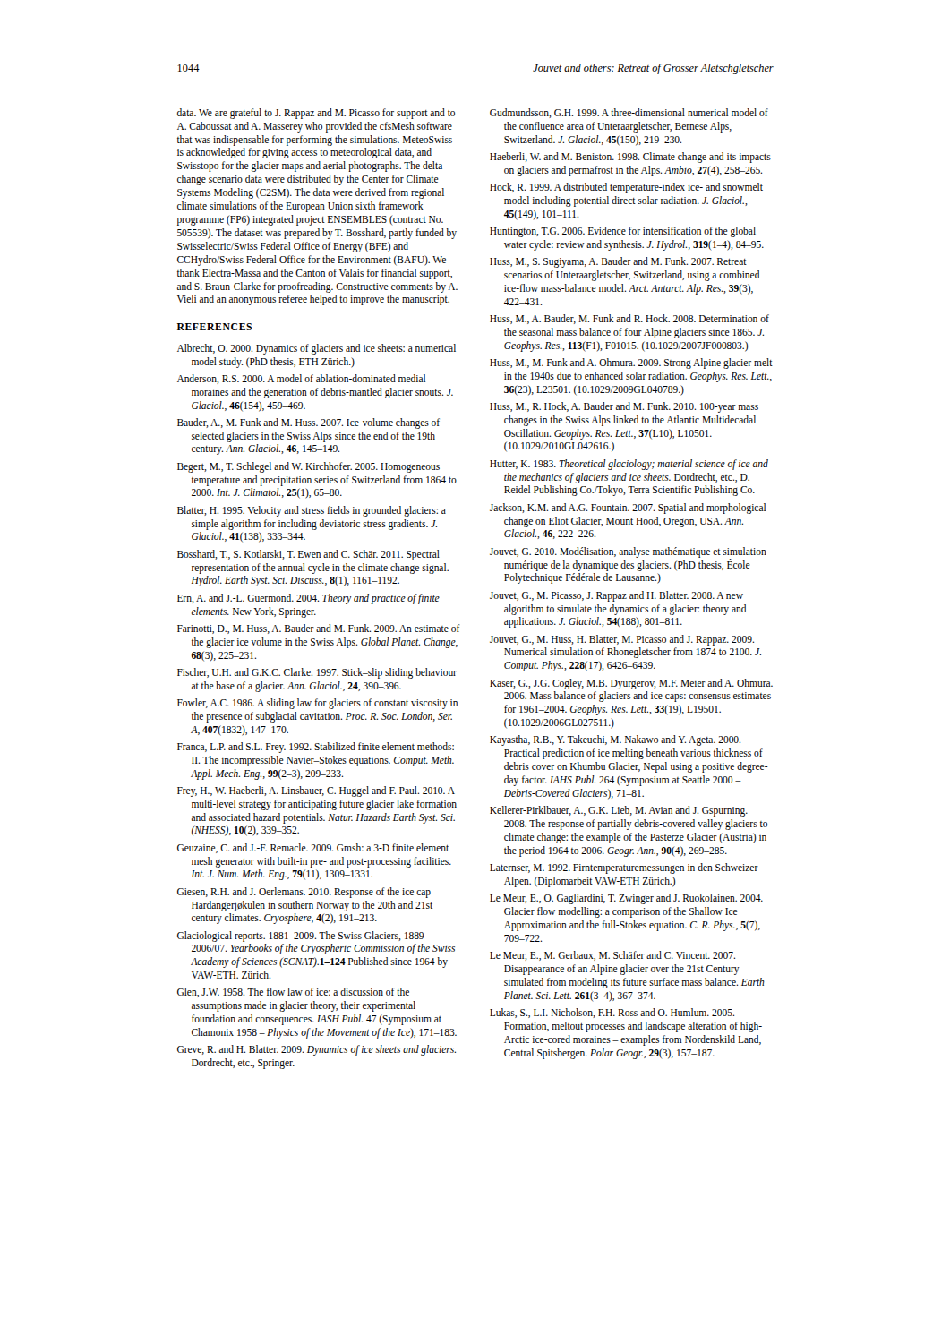1044 Jouvet and others: Retreat of Grosser Aletschgletscher
data. We are grateful to J. Rappaz and M. Picasso for support and to A. Caboussat and A. Masserey who provided the cfsMesh software that was indispensable for performing the simulations. MeteoSwiss is acknowledged for giving access to meteorological data, and Swisstopo for the glacier maps and aerial photographs. The delta change scenario data were distributed by the Center for Climate Systems Modeling (C2SM). The data were derived from regional climate simulations of the European Union sixth framework programme (FP6) integrated project ENSEMBLES (contract No. 505539). The dataset was prepared by T. Bosshard, partly funded by Swisselectric/Swiss Federal Office of Energy (BFE) and CCHydro/Swiss Federal Office for the Environment (BAFU). We thank Electra-Massa and the Canton of Valais for financial support, and S. Braun-Clarke for proofreading. Constructive comments by A. Vieli and an anonymous referee helped to improve the manuscript.
REFERENCES
Albrecht, O. 2000. Dynamics of glaciers and ice sheets: a numerical model study. (PhD thesis, ETH Zürich.)
Anderson, R.S. 2000. A model of ablation-dominated medial moraines and the generation of debris-mantled glacier snouts. J. Glaciol., 46(154), 459–469.
Bauder, A., M. Funk and M. Huss. 2007. Ice-volume changes of selected glaciers in the Swiss Alps since the end of the 19th century. Ann. Glaciol., 46, 145–149.
Begert, M., T. Schlegel and W. Kirchhofer. 2005. Homogeneous temperature and precipitation series of Switzerland from 1864 to 2000. Int. J. Climatol., 25(1), 65–80.
Blatter, H. 1995. Velocity and stress fields in grounded glaciers: a simple algorithm for including deviatoric stress gradients. J. Glaciol., 41(138), 333–344.
Bosshard, T., S. Kotlarski, T. Ewen and C. Schär. 2011. Spectral representation of the annual cycle in the climate change signal. Hydrol. Earth Syst. Sci. Discuss., 8(1), 1161–1192.
Ern, A. and J.-L. Guermond. 2004. Theory and practice of finite elements. New York, Springer.
Farinotti, D., M. Huss, A. Bauder and M. Funk. 2009. An estimate of the glacier ice volume in the Swiss Alps. Global Planet. Change, 68(3), 225–231.
Fischer, U.H. and G.K.C. Clarke. 1997. Stick–slip sliding behaviour at the base of a glacier. Ann. Glaciol., 24, 390–396.
Fowler, A.C. 1986. A sliding law for glaciers of constant viscosity in the presence of subglacial cavitation. Proc. R. Soc. London, Ser. A, 407(1832), 147–170.
Franca, L.P. and S.L. Frey. 1992. Stabilized finite element methods: II. The incompressible Navier–Stokes equations. Comput. Meth. Appl. Mech. Eng., 99(2–3), 209–233.
Frey, H., W. Haeberli, A. Linsbauer, C. Huggel and F. Paul. 2010. A multi-level strategy for anticipating future glacier lake formation and associated hazard potentials. Natur. Hazards Earth Syst. Sci. (NHESS), 10(2), 339–352.
Geuzaine, C. and J.-F. Remacle. 2009. Gmsh: a 3-D finite element mesh generator with built-in pre- and post-processing facilities. Int. J. Num. Meth. Eng., 79(11), 1309–1331.
Giesen, R.H. and J. Oerlemans. 2010. Response of the ice cap Hardangerjøkulen in southern Norway to the 20th and 21st century climates. Cryosphere, 4(2), 191–213.
Glaciological reports. 1881–2009. The Swiss Glaciers, 1889–2006/07. Yearbooks of the Cryospheric Commission of the Swiss Academy of Sciences (SCNAT).1–124 Published since 1964 by VAW-ETH. Zürich.
Glen, J.W. 1958. The flow law of ice: a discussion of the assumptions made in glacier theory, their experimental foundation and consequences. IASH Publ. 47 (Symposium at Chamonix 1958 – Physics of the Movement of the Ice), 171–183.
Greve, R. and H. Blatter. 2009. Dynamics of ice sheets and glaciers. Dordrecht, etc., Springer.
Gudmundsson, G.H. 1999. A three-dimensional numerical model of the confluence area of Unteraargletscher, Bernese Alps, Switzerland. J. Glaciol., 45(150), 219–230.
Haeberli, W. and M. Beniston. 1998. Climate change and its impacts on glaciers and permafrost in the Alps. Ambio, 27(4), 258–265.
Hock, R. 1999. A distributed temperature-index ice- and snowmelt model including potential direct solar radiation. J. Glaciol., 45(149), 101–111.
Huntington, T.G. 2006. Evidence for intensification of the global water cycle: review and synthesis. J. Hydrol., 319(1–4), 84–95.
Huss, M., S. Sugiyama, A. Bauder and M. Funk. 2007. Retreat scenarios of Unteraargletscher, Switzerland, using a combined ice-flow mass-balance model. Arct. Antarct. Alp. Res., 39(3), 422–431.
Huss, M., A. Bauder, M. Funk and R. Hock. 2008. Determination of the seasonal mass balance of four Alpine glaciers since 1865. J. Geophys. Res., 113(F1), F01015. (10.1029/2007JF000803.)
Huss, M., M. Funk and A. Ohmura. 2009. Strong Alpine glacier melt in the 1940s due to enhanced solar radiation. Geophys. Res. Lett., 36(23), L23501. (10.1029/2009GL040789.)
Huss, M., R. Hock, A. Bauder and M. Funk. 2010. 100-year mass changes in the Swiss Alps linked to the Atlantic Multidecadal Oscillation. Geophys. Res. Lett., 37(L10), L10501. (10.1029/2010GL042616.)
Hutter, K. 1983. Theoretical glaciology; material science of ice and the mechanics of glaciers and ice sheets. Dordrecht, etc., D. Reidel Publishing Co./Tokyo, Terra Scientific Publishing Co.
Jackson, K.M. and A.G. Fountain. 2007. Spatial and morphological change on Eliot Glacier, Mount Hood, Oregon, USA. Ann. Glaciol., 46, 222–226.
Jouvet, G. 2010. Modélisation, analyse mathématique et simulation numérique de la dynamique des glaciers. (PhD thesis, École Polytechnique Fédérale de Lausanne.)
Jouvet, G., M. Picasso, J. Rappaz and H. Blatter. 2008. A new algorithm to simulate the dynamics of a glacier: theory and applications. J. Glaciol., 54(188), 801–811.
Jouvet, G., M. Huss, H. Blatter, M. Picasso and J. Rappaz. 2009. Numerical simulation of Rhonegletscher from 1874 to 2100. J. Comput. Phys., 228(17), 6426–6439.
Kaser, G., J.G. Cogley, M.B. Dyurgerov, M.F. Meier and A. Ohmura. 2006. Mass balance of glaciers and ice caps: consensus estimates for 1961–2004. Geophys. Res. Lett., 33(19), L19501. (10.1029/2006GL027511.)
Kayastha, R.B., Y. Takeuchi, M. Nakawo and Y. Ageta. 2000. Practical prediction of ice melting beneath various thickness of debris cover on Khumbu Glacier, Nepal using a positive degree-day factor. IAHS Publ. 264 (Symposium at Seattle 2000 – Debris-Covered Glaciers), 71–81.
Kellerer-Pirklbauer, A., G.K. Lieb, M. Avian and J. Gspurning. 2008. The response of partially debris-covered valley glaciers to climate change: the example of the Pasterze Glacier (Austria) in the period 1964 to 2006. Geogr. Ann., 90(4), 269–285.
Laternser, M. 1992. Firntemperaturemessungen in den Schweizer Alpen. (Diplomarbeit VAW-ETH Zürich.)
Le Meur, E., O. Gagliardini, T. Zwinger and J. Ruokolainen. 2004. Glacier flow modelling: a comparison of the Shallow Ice Approximation and the full-Stokes equation. C. R. Phys., 5(7), 709–722.
Le Meur, E., M. Gerbaux, M. Schäfer and C. Vincent. 2007. Disappearance of an Alpine glacier over the 21st Century simulated from modeling its future surface mass balance. Earth Planet. Sci. Lett. 261(3–4), 367–374.
Lukas, S., L.I. Nicholson, F.H. Ross and O. Humlum. 2005. Formation, meltout processes and landscape alteration of high-Arctic ice-cored moraines – examples from Nordenskild Land, Central Spitsbergen. Polar Geogr., 29(3), 157–187.